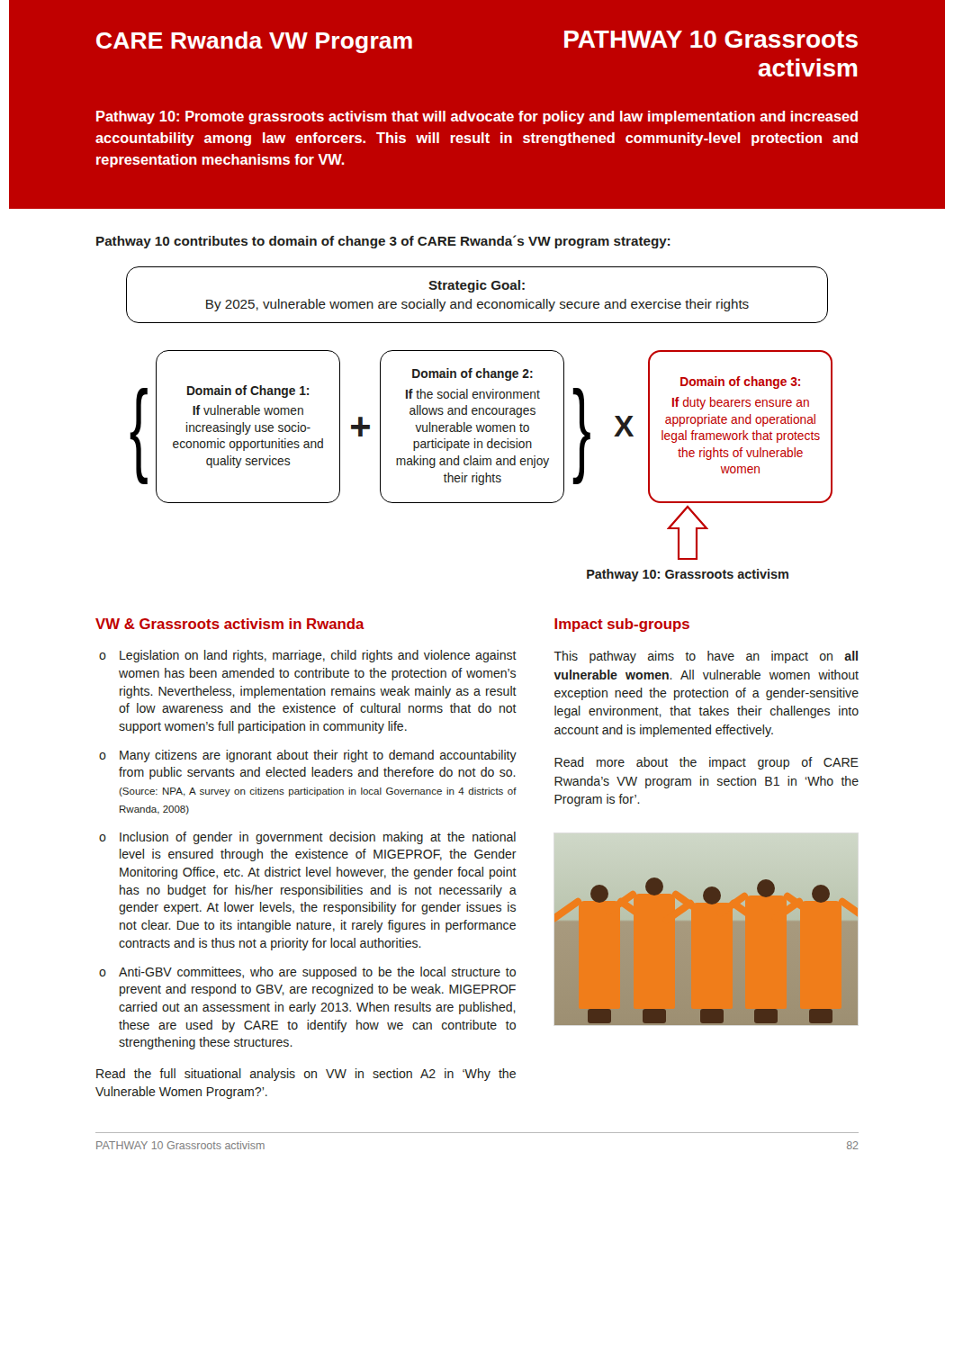CARE Rwanda VW Program
PATHWAY 10 Grassroots activism
Pathway 10: Promote grassroots activism that will advocate for policy and law implementation and increased accountability among law enforcers. This will result in strengthened community-level protection and representation mechanisms for VW.
Pathway 10 contributes to domain of change 3 of CARE Rwanda´s VW program strategy:
Strategic Goal:
By 2025, vulnerable women are socially and economically secure and exercise their rights
{
Domain of Change 1:
If vulnerable women increasingly use socio-economic opportunities and quality services
+
Domain of change 2:
If the social environment allows and encourages vulnerable women to participate in decision making and claim and enjoy their rights
}
X
Domain of change 3:
If duty bearers ensure an appropriate and operational legal framework that protects the rights of vulnerable women
Pathway 10: Grassroots activism
VW & Grassroots activism in Rwanda
Legislation on land rights, marriage, child rights and violence against women has been amended to contribute to the protection of women’s rights. Nevertheless, implementation remains weak mainly as a result of low awareness and the existence of cultural norms that do not support women’s full participation in community life.
Many citizens are ignorant about their right to demand accountability from public servants and elected leaders and therefore do not do so. (Source: NPA, A survey on citizens participation in local Governance in 4 districts of Rwanda, 2008)
Inclusion of gender in government decision making at the national level is ensured through the existence of MIGEPROF, the Gender Monitoring Office, etc. At district level however, the gender focal point has no budget for his/her responsibilities and is not necessarily a gender expert. At lower levels, the responsibility for gender issues is not clear. Due to its intangible nature, it rarely figures in performance contracts and is thus not a priority for local authorities.
Anti-GBV committees, who are supposed to be the local structure to prevent and respond to GBV, are recognized to be weak. MIGEPROF carried out an assessment in early 2013. When results are published, these are used by CARE to identify how we can contribute to strengthening these structures.
Read the full situational analysis on VW in section A2 in ‘Why the Vulnerable Women Program?’.
Impact sub-groups
This pathway aims to have an impact on all vulnerable women. All vulnerable women without exception need the protection of a gender-sensitive legal environment, that takes their challenges into account and is implemented effectively.
Read more about the impact group of CARE Rwanda’s VW program in section B1 in ‘Who the Program is for’.
PATHWAY 10 Grassroots activism 82